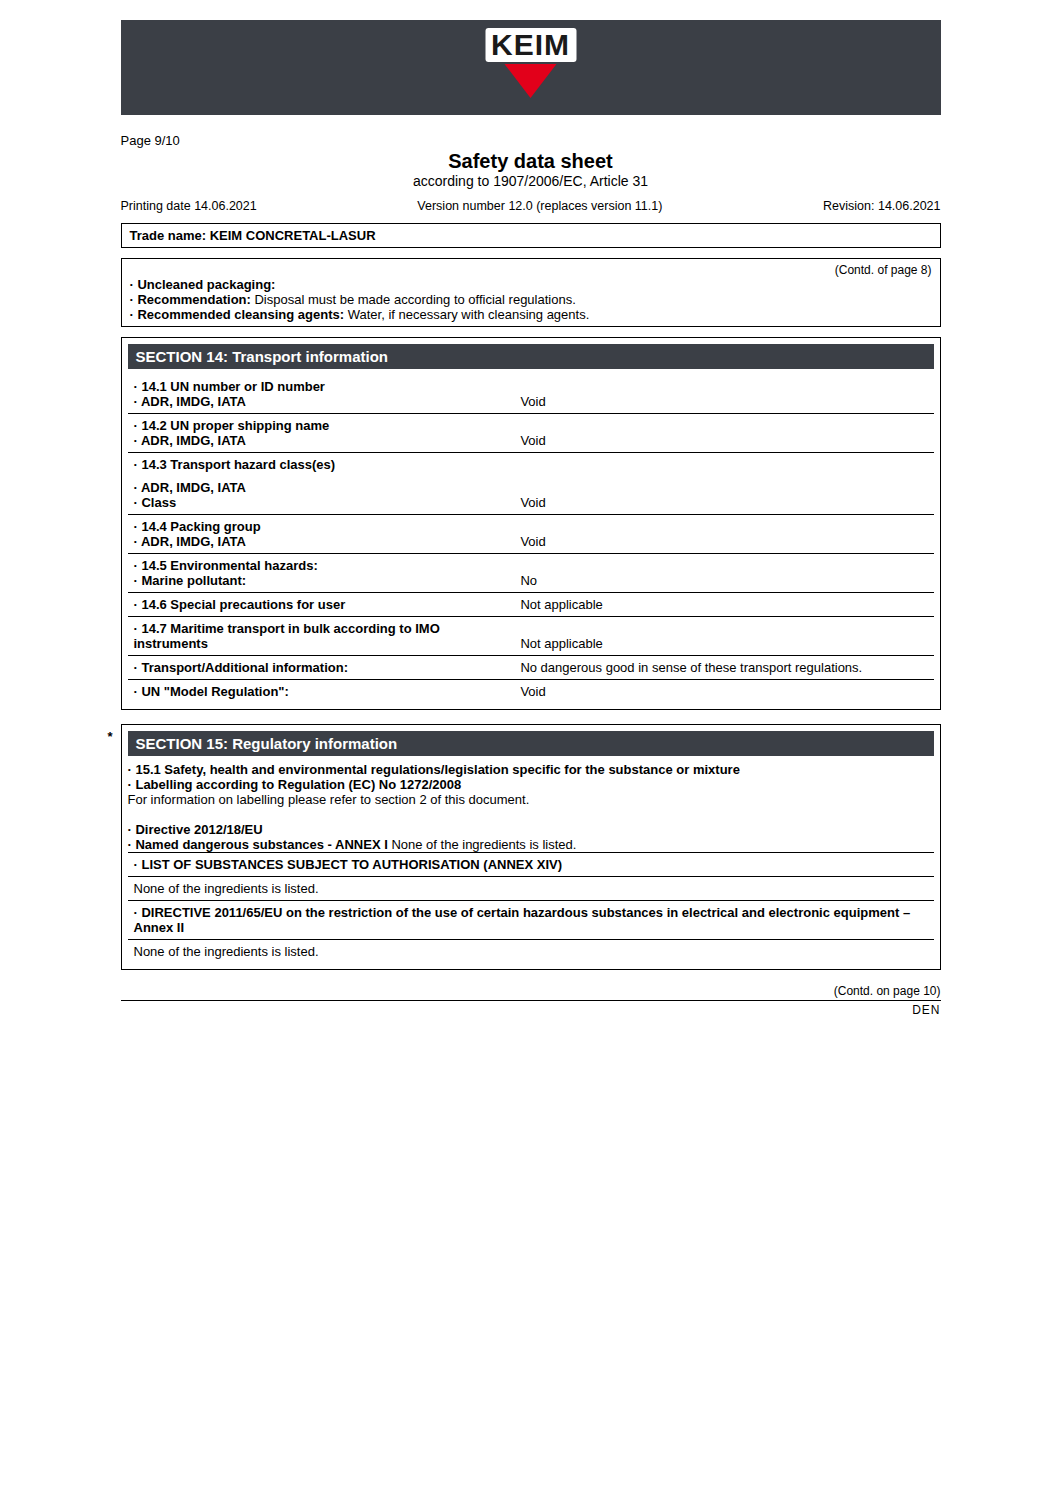KEIM
Page 9/10
Safety data sheet
according to 1907/2006/EC, Article 31
Printing date 14.06.2021 Version number 12.0 (replaces version 11.1) Revision: 14.06.2021
Trade name: KEIM CONCRETAL-LASUR
(Contd. of page 8)
Uncleaned packaging:
Recommendation: Disposal must be made according to official regulations.
Recommended cleansing agents: Water, if necessary with cleansing agents.
SECTION 14: Transport information
| 14.1 UN number or ID number ADR, IMDG, IATA | Void |
| 14.2 UN proper shipping name ADR, IMDG, IATA | Void |
| 14.3 Transport hazard class(es) | |
| ADR, IMDG, IATA Class | Void |
| 14.4 Packing group ADR, IMDG, IATA | Void |
| 14.5 Environmental hazards: Marine pollutant: | No |
| 14.6 Special precautions for user | Not applicable |
| 14.7 Maritime transport in bulk according to IMO instruments | Not applicable |
| Transport/Additional information: | No dangerous good in sense of these transport regulations. |
| UN "Model Regulation": | Void |
*
SECTION 15: Regulatory information
15.1 Safety, health and environmental regulations/legislation specific for the substance or mixture
Labelling according to Regulation (EC) No 1272/2008
For information on labelling please refer to section 2 of this document.
Directive 2012/18/EU
Named dangerous substances - ANNEX I None of the ingredients is listed.
LIST OF SUBSTANCES SUBJECT TO AUTHORISATION (ANNEX XIV)
None of the ingredients is listed.
DIRECTIVE 2011/65/EU on the restriction of the use of certain hazardous substances in electrical and electronic equipment – Annex II
None of the ingredients is listed.
(Contd. on page 10)
DEN